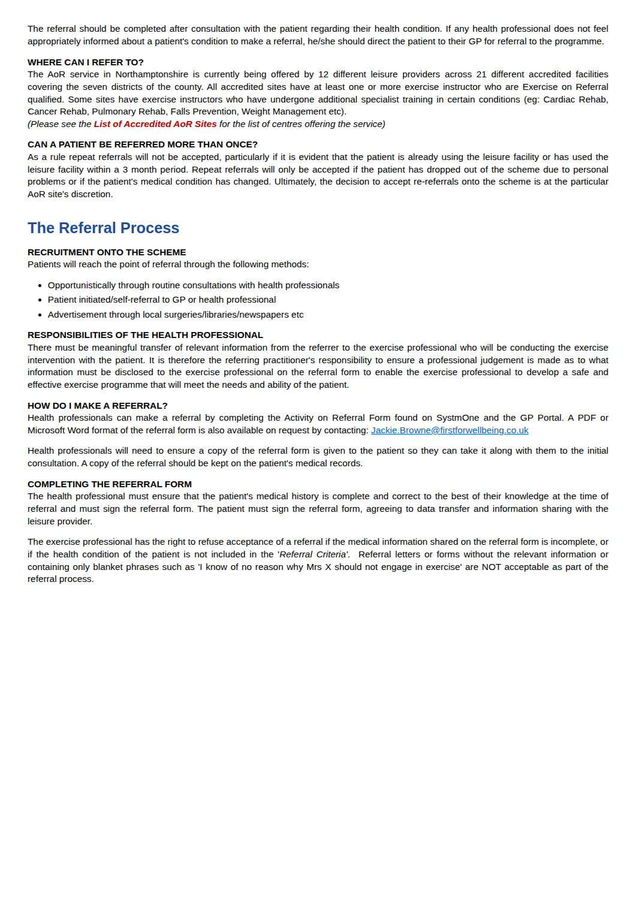The referral should be completed after consultation with the patient regarding their health condition. If any health professional does not feel appropriately informed about a patient's condition to make a referral, he/she should direct the patient to their GP for referral to the programme.
WHERE CAN I REFER TO?
The AoR service in Northamptonshire is currently being offered by 12 different leisure providers across 21 different accredited facilities covering the seven districts of the county. All accredited sites have at least one or more exercise instructor who are Exercise on Referral qualified. Some sites have exercise instructors who have undergone additional specialist training in certain conditions (eg: Cardiac Rehab, Cancer Rehab, Pulmonary Rehab, Falls Prevention, Weight Management etc).
(Please see the List of Accredited AoR Sites for the list of centres offering the service)
CAN A PATIENT BE REFERRED MORE THAN ONCE?
As a rule repeat referrals will not be accepted, particularly if it is evident that the patient is already using the leisure facility or has used the leisure facility within a 3 month period. Repeat referrals will only be accepted if the patient has dropped out of the scheme due to personal problems or if the patient's medical condition has changed. Ultimately, the decision to accept re-referrals onto the scheme is at the particular AoR site's discretion.
The Referral Process
RECRUITMENT ONTO THE SCHEME
Patients will reach the point of referral through the following methods:
Opportunistically through routine consultations with health professionals
Patient initiated/self-referral to GP or health professional
Advertisement through local surgeries/libraries/newspapers etc
RESPONSIBILITIES OF THE HEALTH PROFESSIONAL
There must be meaningful transfer of relevant information from the referrer to the exercise professional who will be conducting the exercise intervention with the patient. It is therefore the referring practitioner's responsibility to ensure a professional judgement is made as to what information must be disclosed to the exercise professional on the referral form to enable the exercise professional to develop a safe and effective exercise programme that will meet the needs and ability of the patient.
HOW DO I MAKE A REFERRAL?
Health professionals can make a referral by completing the Activity on Referral Form found on SystmOne and the GP Portal. A PDF or Microsoft Word format of the referral form is also available on request by contacting: Jackie.Browne@firstforwellbeing.co.uk
Health professionals will need to ensure a copy of the referral form is given to the patient so they can take it along with them to the initial consultation. A copy of the referral should be kept on the patient's medical records.
COMPLETING THE REFERRAL FORM
The health professional must ensure that the patient's medical history is complete and correct to the best of their knowledge at the time of referral and must sign the referral form. The patient must sign the referral form, agreeing to data transfer and information sharing with the leisure provider.
The exercise professional has the right to refuse acceptance of a referral if the medical information shared on the referral form is incomplete, or if the health condition of the patient is not included in the 'Referral Criteria'. Referral letters or forms without the relevant information or containing only blanket phrases such as 'I know of no reason why Mrs X should not engage in exercise' are NOT acceptable as part of the referral process.